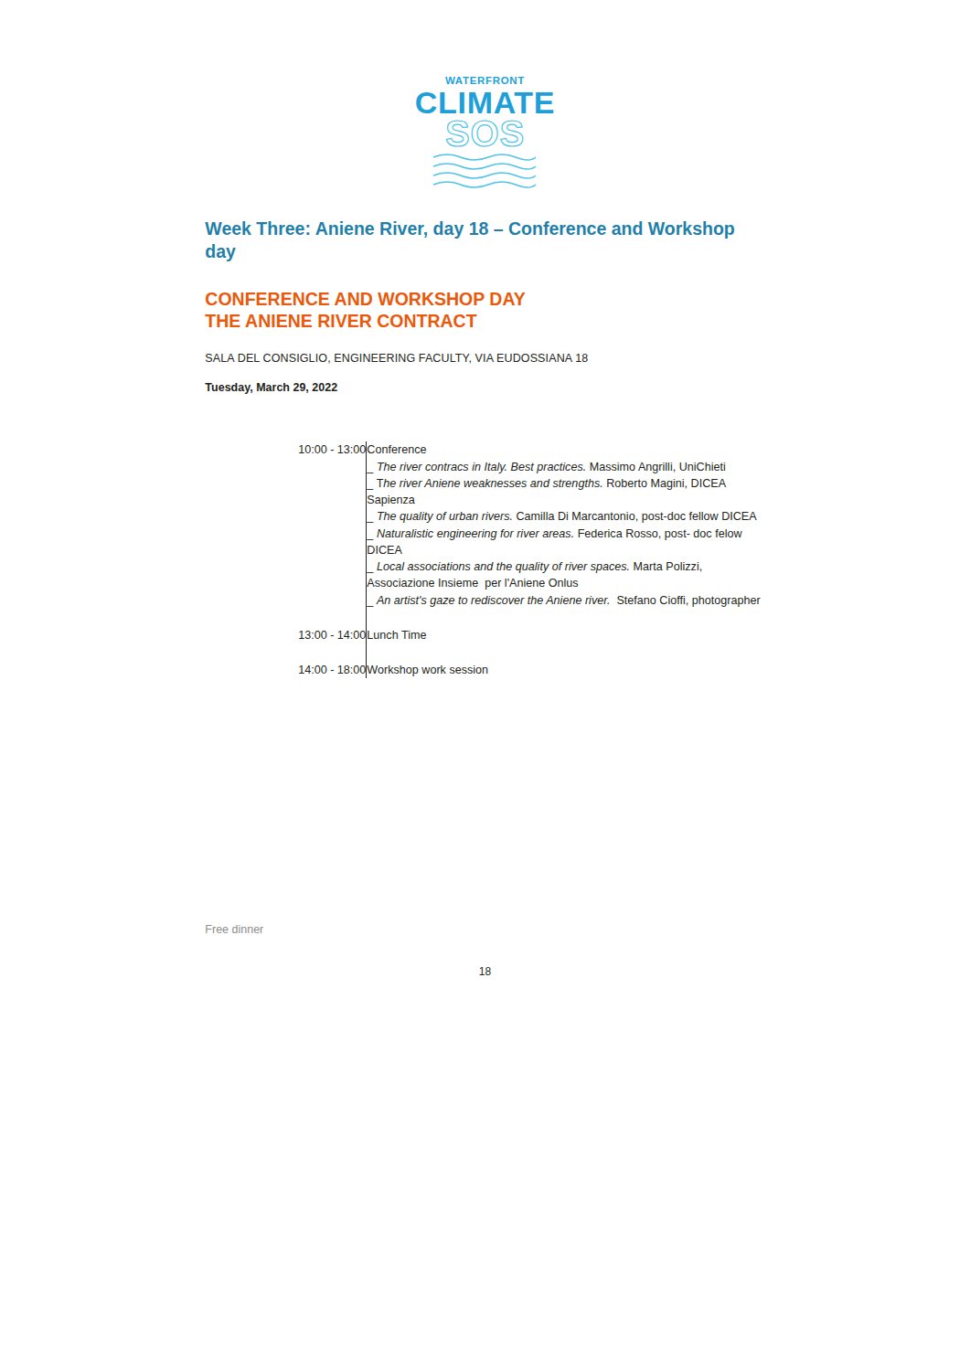WATERFRONT
CLIMATE
SOS
Week Three: Aniene River, day 18 – Conference and Workshop day
Conference and Workshop Day
The Aniene River Contract
SALA DEL CONSIGLIO, ENGINEERING FACULTY, VIA EUDOSSIANA 18
Tuesday, March 29, 2022
| 10:00 - 13:00 | Conference _ The river contracs in Italy. Best practices. Massimo Angrilli, UniChieti _ T he river Aniene weaknesses and strengths. Roberto Magini, DICEA Sapienza _ The quality of urban rivers. Camilla Di Marcantonio, post-doc fellow DICEA _ Naturalistic engineering for river areas. Federica Rosso, post- doc felow DICEA _ Local associations and the quality of river spaces. Marta Polizzi, Associazione Insieme per l'Aniene Onlus _ An artist's gaze to rediscover the Aniene river. Stefano Cioffi, photographer |
| 13:00 - 14:00 | Lunch Time |
| 14:00 - 18:00 | Workshop work session |
Free dinner
18